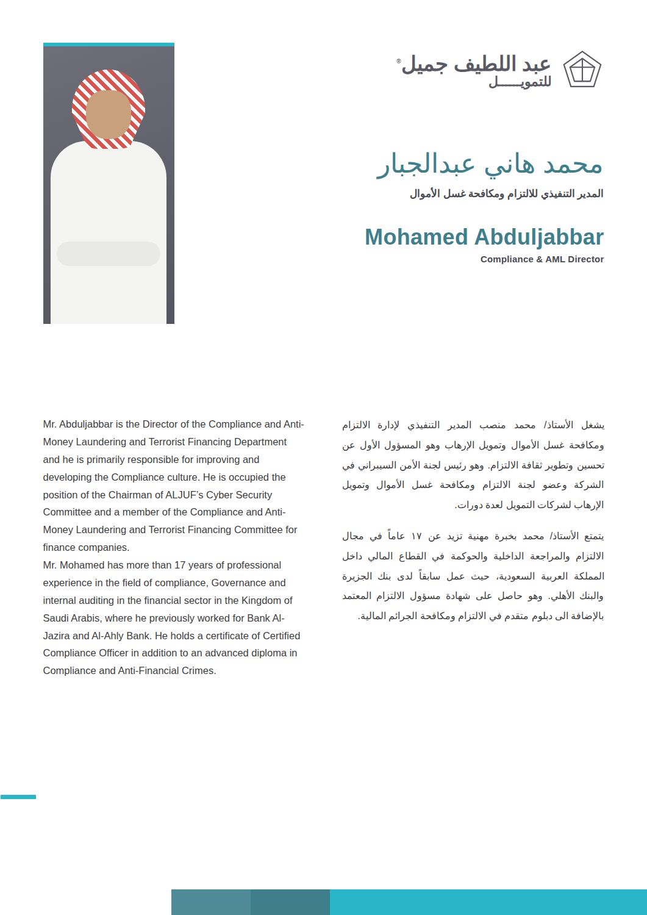عبد اللطيف جميل®
للتمويــــــل
محمد هاني عبدالجبار
المدير التنفيذي للالتزام ومكافحة غسل الأموال
Mohamed Abduljabbar
Compliance & AML Director
Mr. Abduljabbar is the Director of the Compliance and Anti-Money Laundering and Terrorist Financing Department and he is primarily responsible for improving and developing the Compliance culture. He is occupied the position of the Chairman of ALJUF’s Cyber Security Committee and a member of the Compliance and Anti-Money Laundering and Terrorist Financing Committee for finance companies.
Mr. Mohamed has more than 17 years of professional experience in the field of compliance, Governance and internal auditing in the financial sector in the Kingdom of Saudi Arabis, where he previously worked for Bank Al-Jazira and Al-Ahly Bank. He holds a certificate of Certified Compliance Officer in addition to an advanced diploma in Compliance and Anti-Financial Crimes.
يشغل الأستاذ/ محمد منصب المدير التنفيذي لإدارة الالتزام ومكافحة غسل الأموال وتمويل الإرهاب وهو المسؤول الأول عن تحسين وتطوير ثقافة الالتزام. وهو رئيس لجنة الأمن السيبراني في الشركة وعضو لجنة الالتزام ومكافحة غسل الأموال وتمويل الإرهاب لشركات التمويل لعدة دورات.
يتمتع الأستاذ/ محمد بخبرة مهنية تزيد عن ١٧ عاماً في مجال الالتزام والمراجعة الداخلية والحوكمة في القطاع المالي داخل المملكة العربية السعودية، حيث عمل سابقاً لدى بنك الجزيرة والبنك الأهلي. وهو حاصل على شهادة مسؤول الالتزام المعتمد بالإضافة الى دبلوم متقدم في الالتزام ومكافحة الجرائم المالية.